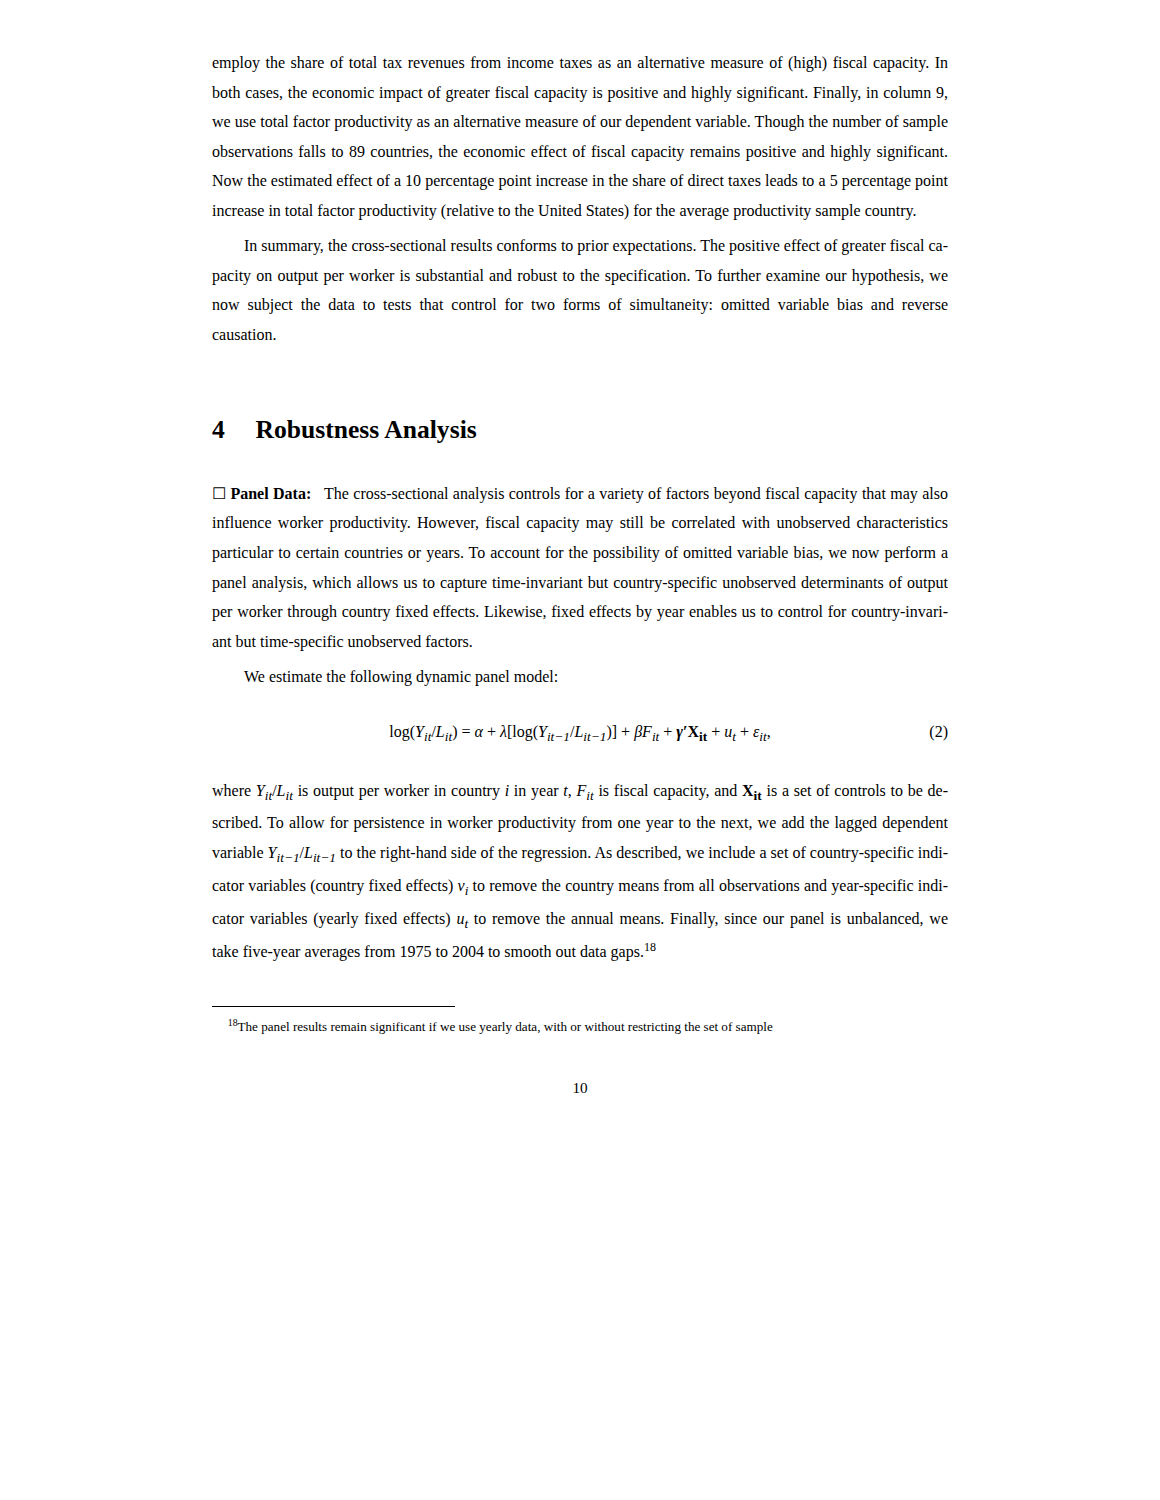employ the share of total tax revenues from income taxes as an alternative measure of (high) fiscal capacity. In both cases, the economic impact of greater fiscal capacity is positive and highly significant. Finally, in column 9, we use total factor productivity as an alternative measure of our dependent variable. Though the number of sample observations falls to 89 countries, the economic effect of fiscal capacity remains positive and highly significant. Now the estimated effect of a 10 percentage point increase in the share of direct taxes leads to a 5 percentage point increase in total factor productivity (relative to the United States) for the average productivity sample country.
In summary, the cross-sectional results conforms to prior expectations. The positive effect of greater fiscal capacity on output per worker is substantial and robust to the specification. To further examine our hypothesis, we now subject the data to tests that control for two forms of simultaneity: omitted variable bias and reverse causation.
4 Robustness Analysis
☐ Panel Data: The cross-sectional analysis controls for a variety of factors beyond fiscal capacity that may also influence worker productivity. However, fiscal capacity may still be correlated with unobserved characteristics particular to certain countries or years. To account for the possibility of omitted variable bias, we now perform a panel analysis, which allows us to capture time-invariant but country-specific unobserved determinants of output per worker through country fixed effects. Likewise, fixed effects by year enables us to control for country-invariant but time-specific unobserved factors.
We estimate the following dynamic panel model:
log(Yit/Lit) = α + λ[log(Yit−1/Lit−1)] + βFit + γ′Xit + ut + εit, (2)
where Yit/Lit is output per worker in country i in year t, Fit is fiscal capacity, and Xit is a set of controls to be described. To allow for persistence in worker productivity from one year to the next, we add the lagged dependent variable Yit−1/Lit−1 to the right-hand side of the regression. As described, we include a set of country-specific indicator variables (country fixed effects) vi to remove the country means from all observations and year-specific indicator variables (yearly fixed effects) ut to remove the annual means. Finally, since our panel is unbalanced, we take five-year averages from 1975 to 2004 to smooth out data gaps.18
18The panel results remain significant if we use yearly data, with or without restricting the set of sample
10